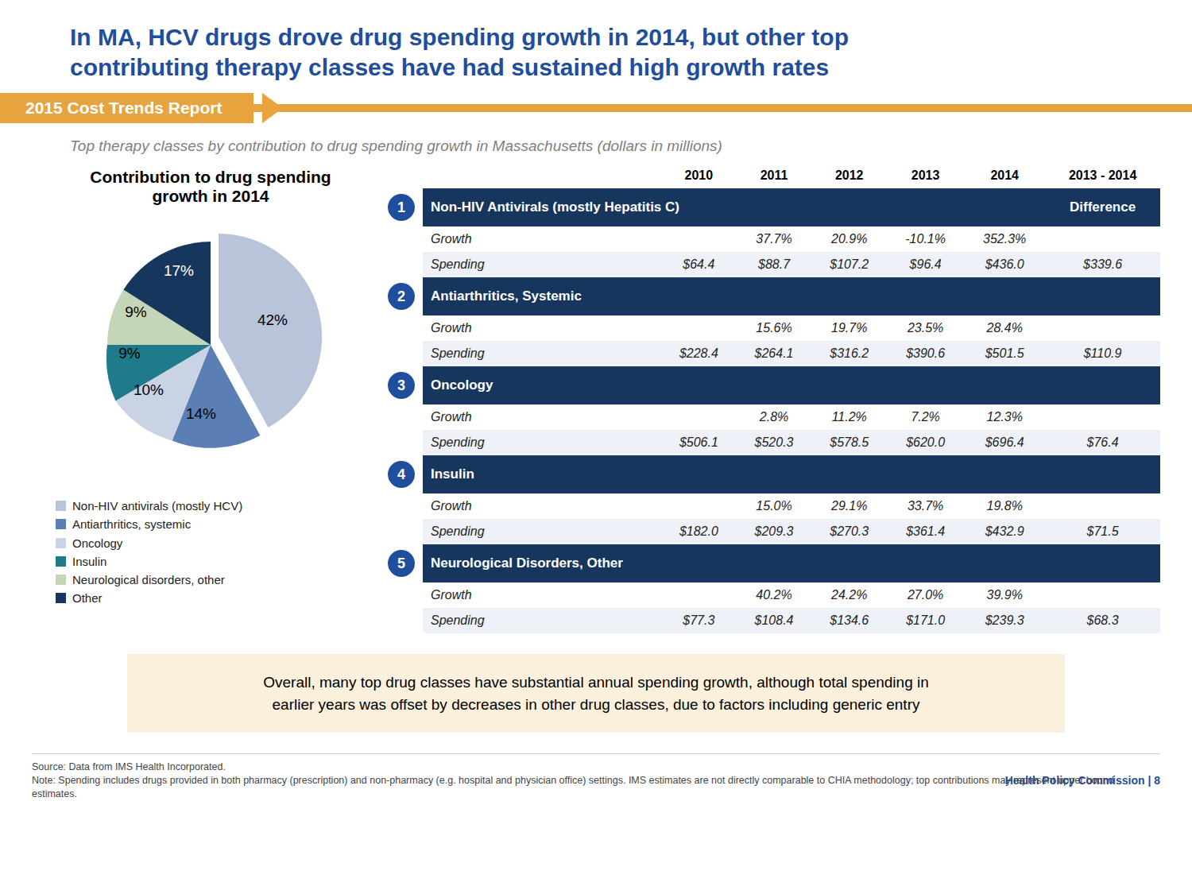In MA, HCV drugs drove drug spending growth in 2014, but other top
contributing therapy classes have had sustained high growth rates
2015 Cost Trends Report
Top therapy classes by contribution to drug spending growth in Massachusetts (dollars in millions)
Contribution to drug spending
growth in 2014
Slice order clockwise starting at 12 o'clock: 42% Non-HIV antivirals (exploded, offset right/up) 14% Antiarthritics 10% Oncology 9% Insulin 9% Neurological 17% Other 42% 14% 10% 9% 9% 17%
Non-HIV antivirals (mostly HCV)
Antiarthritics, systemic
Oncology
Insulin
Neurological disorders, other
Other
| | | 2010 | 2011 | 2012 | 2013 | 2014 | 2013 - 2014 |
| --- | --- | --- | --- | --- | --- | --- | --- |
| 1 | Non-HIV Antivirals (mostly Hepatitis C) | Difference |
| | Growth | | 37.7% | 20.9% | -10.1% | 352.3% | |
| | Spending | $64.4 | $88.7 | $107.2 | $96.4 | $436.0 | $339.6 |
| 2 | Antiarthritics, Systemic | |
| | Growth | | 15.6% | 19.7% | 23.5% | 28.4% | |
| | Spending | $228.4 | $264.1 | $316.2 | $390.6 | $501.5 | $110.9 |
| 3 | Oncology | |
| | Growth | | 2.8% | 11.2% | 7.2% | 12.3% | |
| | Spending | $506.1 | $520.3 | $578.5 | $620.0 | $696.4 | $76.4 |
| 4 | Insulin | |
| | Growth | | 15.0% | 29.1% | 33.7% | 19.8% | |
| | Spending | $182.0 | $209.3 | $270.3 | $361.4 | $432.9 | $71.5 |
| 5 | Neurological Disorders, Other | |
| | Growth | | 40.2% | 24.2% | 27.0% | 39.9% | |
| | Spending | $77.3 | $108.4 | $134.6 | $171.0 | $239.3 | $68.3 |
Overall, many top drug classes have substantial annual spending growth, although total spending in
earlier years was offset by decreases in other drug classes, due to factors including generic entry
Source: Data from IMS Health Incorporated.
Note: Spending includes drugs provided in both pharmacy (prescription) and non-pharmacy (e.g. hospital and physician office) settings. IMS estimates are not directly comparable to CHIA methodology; top contributions may represent upper bound estimates.
Health Policy Commission | 8